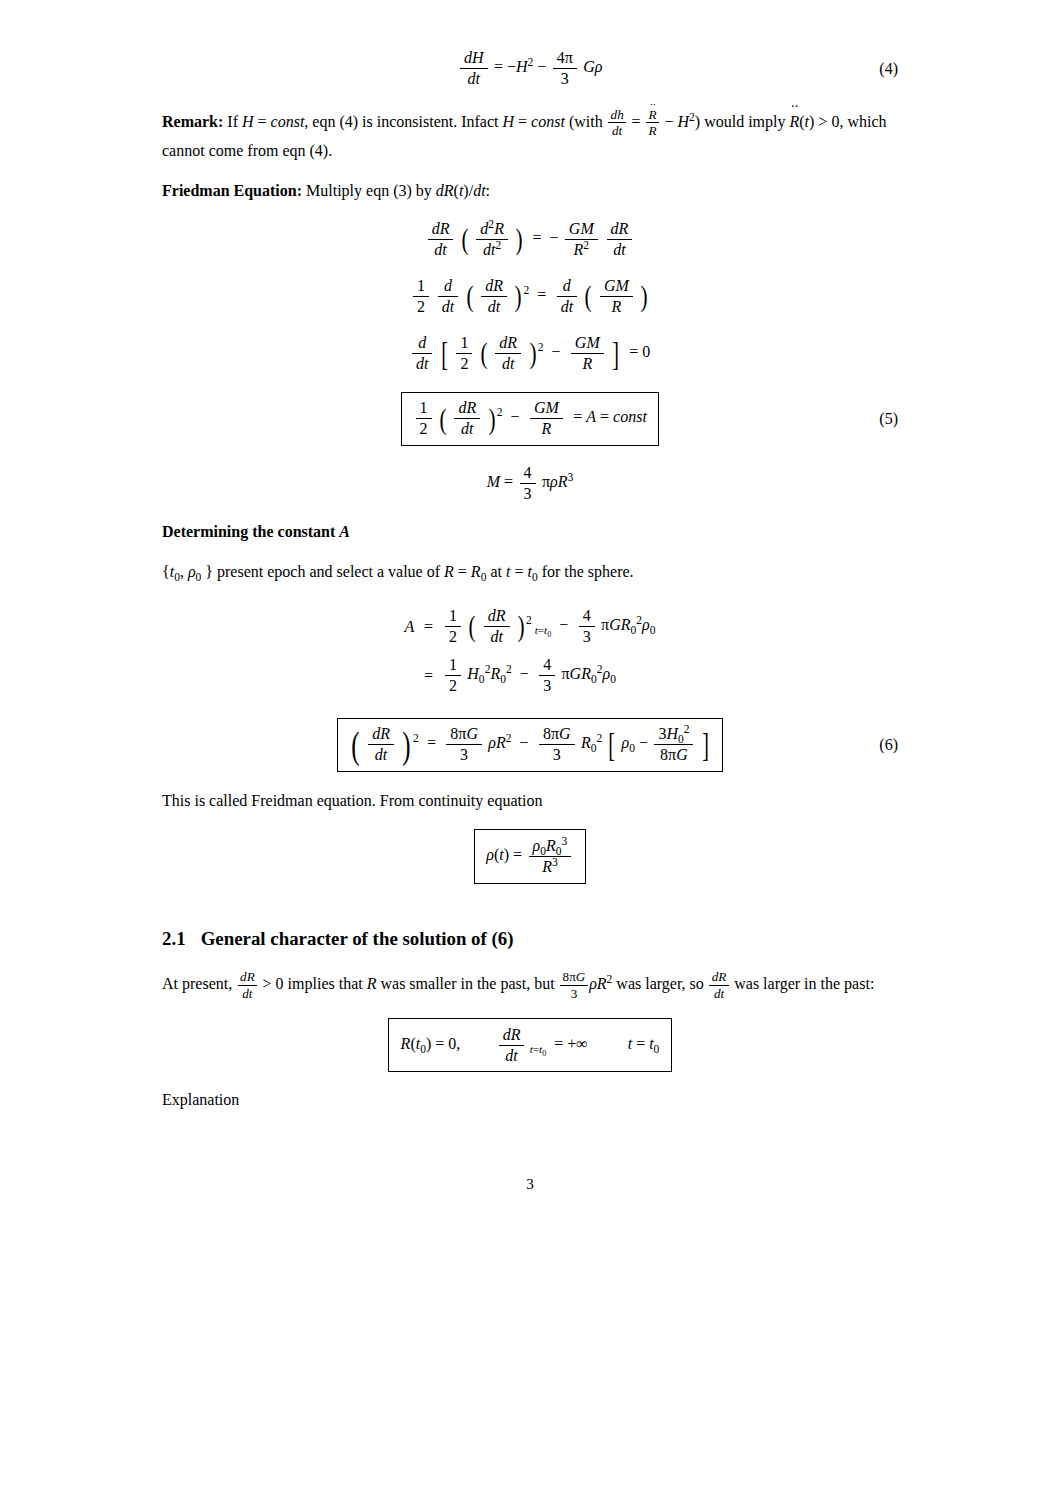dH dt = −H2 − 4π 3 Gρ
(4)
Remark: If H = const, eqn (4) is inconsistent. Infact H = const (with dh dt = RR − H2) would imply R(t) > 0, which cannot come from eqn (4).
Friedman Equation: Multiply eqn (3) by dR(t)/dt:
dR dt ( d2R dt2 ) = − GM R2 dR dt
12 ddt ( dR dt )2 = ddt ( GM R )
ddt [ 12 ( dR dt )2 − GM R ] = 0
12 ( dR dt )2 − GM R = A = const
(5)
M = 43 πρR3
Determining the constant A
{t0, ρ0 } present epoch and select a value of R = R0 at t = t0 for the sphere.
| A | = | 1 2 ( dR dt ) 2 t = t 0 − 4 3 π GR 0 2 ρ 0 |
| | = | 1 2 H 0 2 R 0 2 − 4 3 π GR 0 2 ρ 0 |
( dR dt )2 = 8πG 3 ρR2 − 8πG 3 R02 [ ρ0 − 3H028πG ]
(6)
This is called Freidman equation. From continuity equation
ρ(t) = ρ0R03 R3
2.1 General character of the solution of (6)
At present, dR dt > 0 implies that R was smaller in the past, but 8πG 3 ρR2 was larger, so dR dt was larger in the past:
R(t0) = 0, dR dt t=t0 = +∞ t = t0
Explanation
3